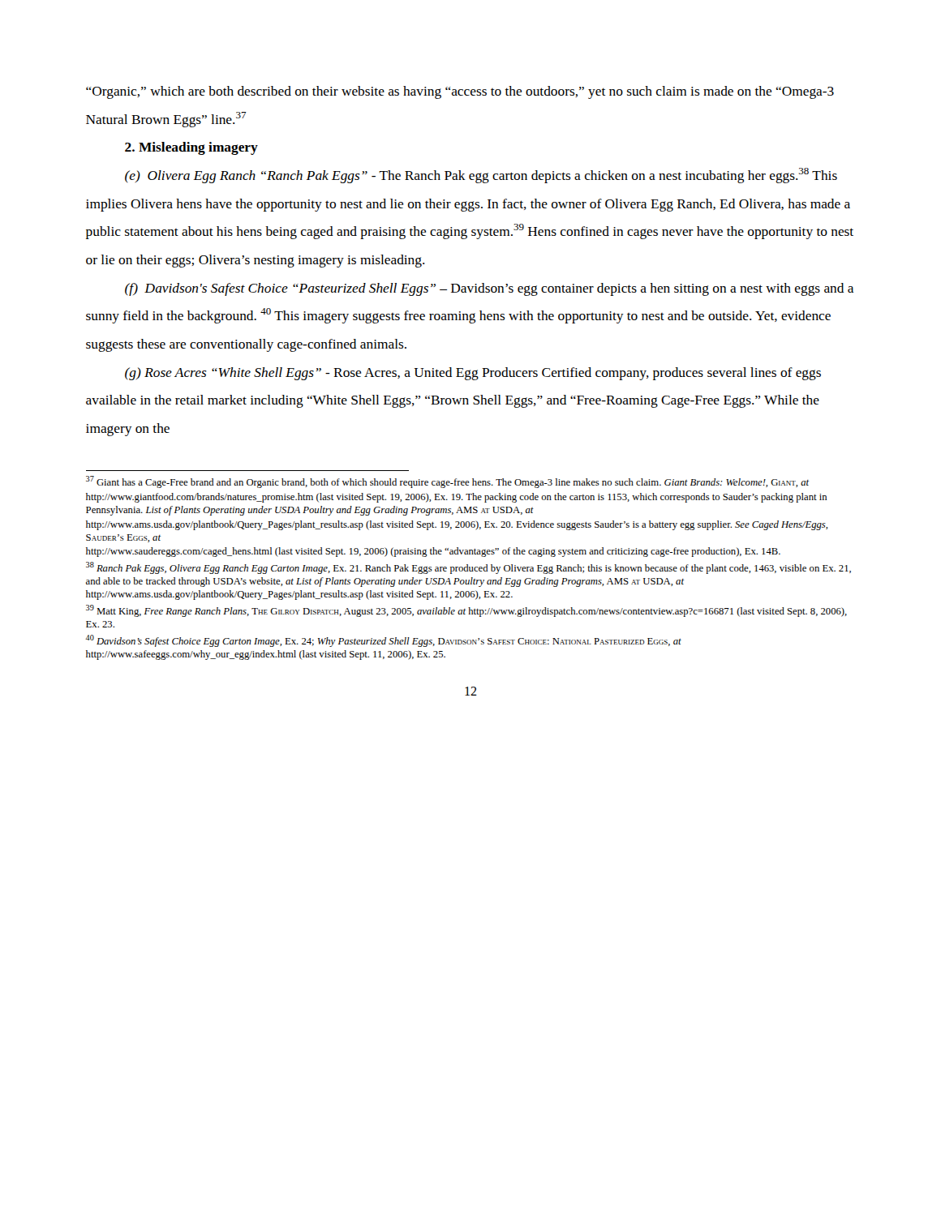“Organic,” which are both described on their website as having “access to the outdoors,” yet no such claim is made on the “Omega-3 Natural Brown Eggs” line.37
2. Misleading imagery
(e) Olivera Egg Ranch “Ranch Pak Eggs” - The Ranch Pak egg carton depicts a chicken on a nest incubating her eggs.38 This implies Olivera hens have the opportunity to nest and lie on their eggs. In fact, the owner of Olivera Egg Ranch, Ed Olivera, has made a public statement about his hens being caged and praising the caging system.39 Hens confined in cages never have the opportunity to nest or lie on their eggs; Olivera’s nesting imagery is misleading.
(f) Davidson's Safest Choice “Pasteurized Shell Eggs” – Davidson’s egg container depicts a hen sitting on a nest with eggs and a sunny field in the background. 40 This imagery suggests free roaming hens with the opportunity to nest and be outside. Yet, evidence suggests these are conventionally cage-confined animals.
(g) Rose Acres “White Shell Eggs” - Rose Acres, a United Egg Producers Certified company, produces several lines of eggs available in the retail market including “White Shell Eggs,” “Brown Shell Eggs,” and “Free-Roaming Cage-Free Eggs.” While the imagery on the
37 Giant has a Cage-Free brand and an Organic brand, both of which should require cage-free hens. The Omega-3 line makes no such claim. Giant Brands: Welcome!, Giant, at
http://www.giantfood.com/brands/natures_promise.htm (last visited Sept. 19, 2006), Ex. 19. The packing code on the carton is 1153, which corresponds to Sauder’s packing plant in Pennsylvania. List of Plants Operating under USDA Poultry and Egg Grading Programs, AMS at USDA, at
http://www.ams.usda.gov/plantbook/Query_Pages/plant_results.asp (last visited Sept. 19, 2006), Ex. 20. Evidence suggests Sauder’s is a battery egg supplier. See Caged Hens/Eggs, Sauder’s Eggs, at
http://www.saudereggs.com/caged_hens.html (last visited Sept. 19, 2006) (praising the “advantages” of the caging system and criticizing cage-free production), Ex. 14B.
38 Ranch Pak Eggs, Olivera Egg Ranch Egg Carton Image, Ex. 21. Ranch Pak Eggs are produced by Olivera Egg Ranch; this is known because of the plant code, 1463, visible on Ex. 21, and able to be tracked through USDA’s website, at List of Plants Operating under USDA Poultry and Egg Grading Programs, AMS at USDA, at http://www.ams.usda.gov/plantbook/Query_Pages/plant_results.asp (last visited Sept. 11, 2006), Ex. 22.
39 Matt King, Free Range Ranch Plans, The Gilroy Dispatch, August 23, 2005, available at http://www.gilroydispatch.com/news/contentview.asp?c=166871 (last visited Sept. 8, 2006), Ex. 23.
40 Davidson’s Safest Choice Egg Carton Image, Ex. 24; Why Pasteurized Shell Eggs, Davidson’s Safest Choice: National Pasteurized Eggs, at http://www.safeeggs.com/why_our_egg/index.html (last visited Sept. 11, 2006), Ex. 25.
12